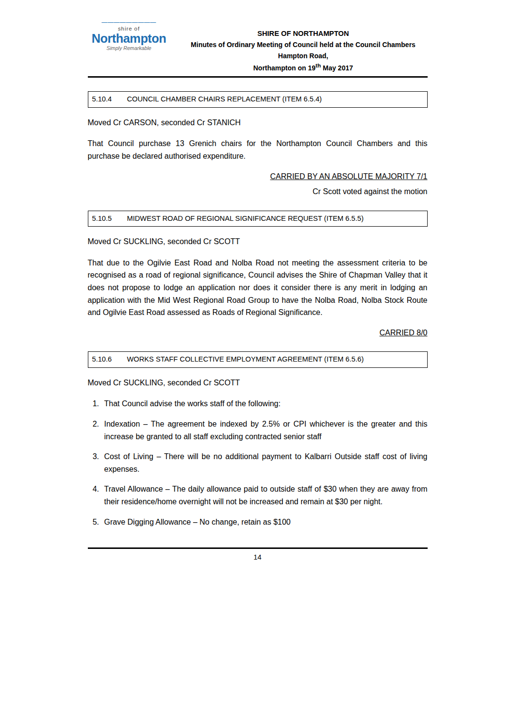—————————
Shire of
Northampton
Simply Remarkable
SHIRE OF NORTHAMPTON Minutes of Ordinary Meeting of Council held at the Council Chambers Hampton Road, Northampton on 19th May 2017
5.10.4 COUNCIL CHAMBER CHAIRS REPLACEMENT (ITEM 6.5.4)
Moved Cr CARSON, seconded Cr STANICH
That Council purchase 13 Grenich chairs for the Northampton Council Chambers and this purchase be declared authorised expenditure.
CARRIED BY AN ABSOLUTE MAJORITY 7/1
Cr Scott voted against the motion
5.10.5 MIDWEST ROAD OF REGIONAL SIGNIFICANCE REQUEST (ITEM 6.5.5)
Moved Cr SUCKLING, seconded Cr SCOTT
That due to the Ogilvie East Road and Nolba Road not meeting the assessment criteria to be recognised as a road of regional significance, Council advises the Shire of Chapman Valley that it does not propose to lodge an application nor does it consider there is any merit in lodging an application with the Mid West Regional Road Group to have the Nolba Road, Nolba Stock Route and Ogilvie East Road assessed as Roads of Regional Significance.
CARRIED 8/0
5.10.6 WORKS STAFF COLLECTIVE EMPLOYMENT AGREEMENT (ITEM 6.5.6)
Moved Cr SUCKLING, seconded Cr SCOTT
That Council advise the works staff of the following:
Indexation – The agreement be indexed by 2.5% or CPI whichever is the greater and this increase be granted to all staff excluding contracted senior staff
Cost of Living – There will be no additional payment to Kalbarri Outside staff cost of living expenses.
Travel Allowance – The daily allowance paid to outside staff of $30 when they are away from their residence/home overnight will not be increased and remain at $30 per night.
Grave Digging Allowance – No change, retain as $100
14